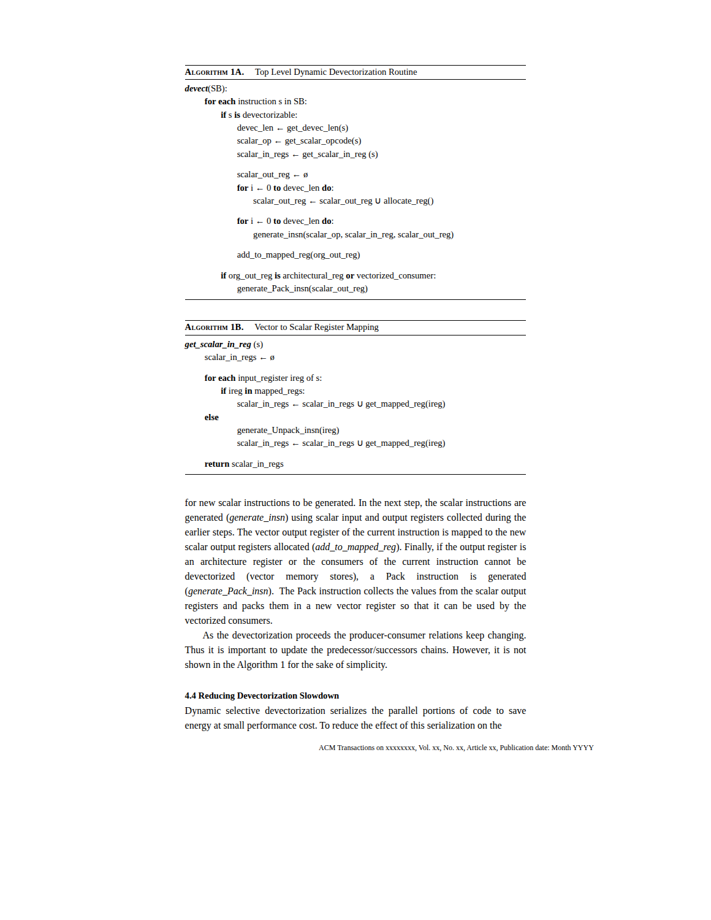Algorithm 1A. Top Level Dynamic Devectorization Routine
devect(SB):
for each instruction s in SB:
if s is devectorizable:
devec_len ← get_devec_len(s)
scalar_op ← get_scalar_opcode(s)
scalar_in_regs ← get_scalar_in_reg (s)
scalar_out_reg ← ø
for i ← 0 to devec_len do:
scalar_out_reg ← scalar_out_reg ∪ allocate_reg()
for i ← 0 to devec_len do:
generate_insn(scalar_op, scalar_in_reg, scalar_out_reg)
add_to_mapped_reg(org_out_reg)
if org_out_reg is architectural_reg or vectorized_consumer:
generate_Pack_insn(scalar_out_reg)
Algorithm 1B. Vector to Scalar Register Mapping
get_scalar_in_reg (s)
scalar_in_regs ← ø
for each input_register ireg of s:
if ireg in mapped_regs:
scalar_in_regs ← scalar_in_regs ∪ get_mapped_reg(ireg)
else
generate_Unpack_insn(ireg)
scalar_in_regs ← scalar_in_regs ∪ get_mapped_reg(ireg)
return scalar_in_regs
for new scalar instructions to be generated. In the next step, the scalar instructions are generated (generate_insn) using scalar input and output registers collected during the earlier steps. The vector output register of the current instruction is mapped to the new scalar output registers allocated (add_to_mapped_reg). Finally, if the output register is an architecture register or the consumers of the current instruction cannot be devectorized (vector memory stores), a Pack instruction is generated (generate_Pack_insn). The Pack instruction collects the values from the scalar output registers and packs them in a new vector register so that it can be used by the vectorized consumers.
As the devectorization proceeds the producer-consumer relations keep changing. Thus it is important to update the predecessor/successors chains. However, it is not shown in the Algorithm 1 for the sake of simplicity.
4.4 Reducing Devectorization Slowdown
Dynamic selective devectorization serializes the parallel portions of code to save energy at small performance cost. To reduce the effect of this serialization on the
ACM Transactions on xxxxxxxx, Vol. xx, No. xx, Article xx, Publication date: Month YYYY